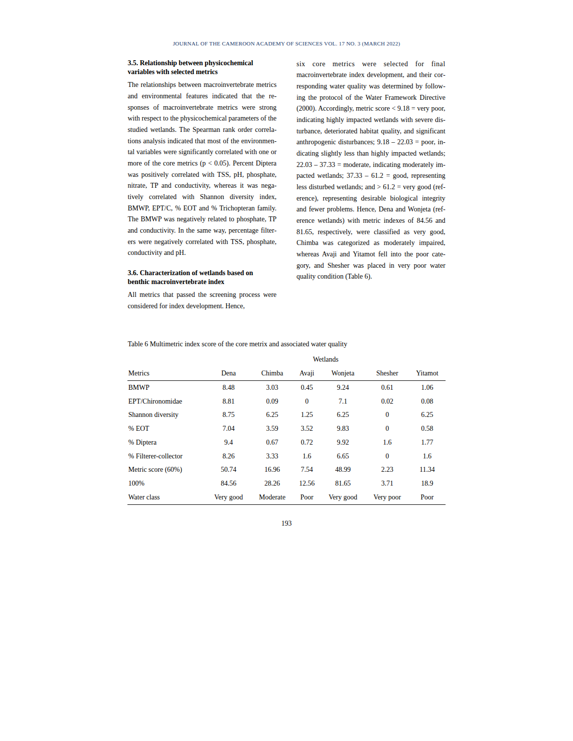Journal of the Cameroon Academy of Sciences Vol. 17 No. 3 (March 2022)
3.5. Relationship between physicochemical variables with selected metrics
The relationships between macroinvertebrate metrics and environmental features indicated that the responses of macroinvertebrate metrics were strong with respect to the physicochemical parameters of the studied wetlands. The Spearman rank order correlations analysis indicated that most of the environmental variables were significantly correlated with one or more of the core metrics (p < 0.05). Percent Diptera was positively correlated with TSS, pH, phosphate, nitrate, TP and conductivity, whereas it was negatively correlated with Shannon diversity index, BMWP, EPT/C, % EOT and % Trichopteran family. The BMWP was negatively related to phosphate, TP and conductivity. In the same way, percentage filterers were negatively correlated with TSS, phosphate, conductivity and pH.
3.6. Characterization of wetlands based on benthic macroinvertebrate index
All metrics that passed the screening process were considered for index development. Hence,
six core metrics were selected for final macroinvertebrate index development, and their corresponding water quality was determined by following the protocol of the Water Framework Directive (2000). Accordingly, metric score < 9.18 = very poor, indicating highly impacted wetlands with severe disturbance, deteriorated habitat quality, and significant anthropogenic disturbances; 9.18 – 22.03 = poor, indicating slightly less than highly impacted wetlands; 22.03 – 37.33 = moderate, indicating moderately impacted wetlands; 37.33 – 61.2 = good, representing less disturbed wetlands; and > 61.2 = very good (reference), representing desirable biological integrity and fewer problems. Hence, Dena and Wonjeta (reference wetlands) with metric indexes of 84.56 and 81.65, respectively, were classified as very good, Chimba was categorized as moderately impaired, whereas Avaji and Yitamot fell into the poor category, and Shesher was placed in very poor water quality condition (Table 6).
Table 6 Multimetric index score of the core metrix and associated water quality
| Metrics | Wetlands |
| --- | --- |
| Dena | Chimba | Avaji | Wonjeta | Shesher | Yitamot |
| BMWP | 8.48 | 3.03 | 0.45 | 9.24 | 0.61 | 1.06 |
| EPT/Chironomidae | 8.81 | 0.09 | 0 | 7.1 | 0.02 | 0.08 |
| Shannon diversity | 8.75 | 6.25 | 1.25 | 6.25 | 0 | 6.25 |
| % EOT | 7.04 | 3.59 | 3.52 | 9.83 | 0 | 0.58 |
| % Diptera | 9.4 | 0.67 | 0.72 | 9.92 | 1.6 | 1.77 |
| % Filterer-collector | 8.26 | 3.33 | 1.6 | 6.65 | 0 | 1.6 |
| Metric score (60%) | 50.74 | 16.96 | 7.54 | 48.99 | 2.23 | 11.34 |
| 100% | 84.56 | 28.26 | 12.56 | 81.65 | 3.71 | 18.9 |
| Water class | Very good | Moderate | Poor | Very good | Very poor | Poor |
193